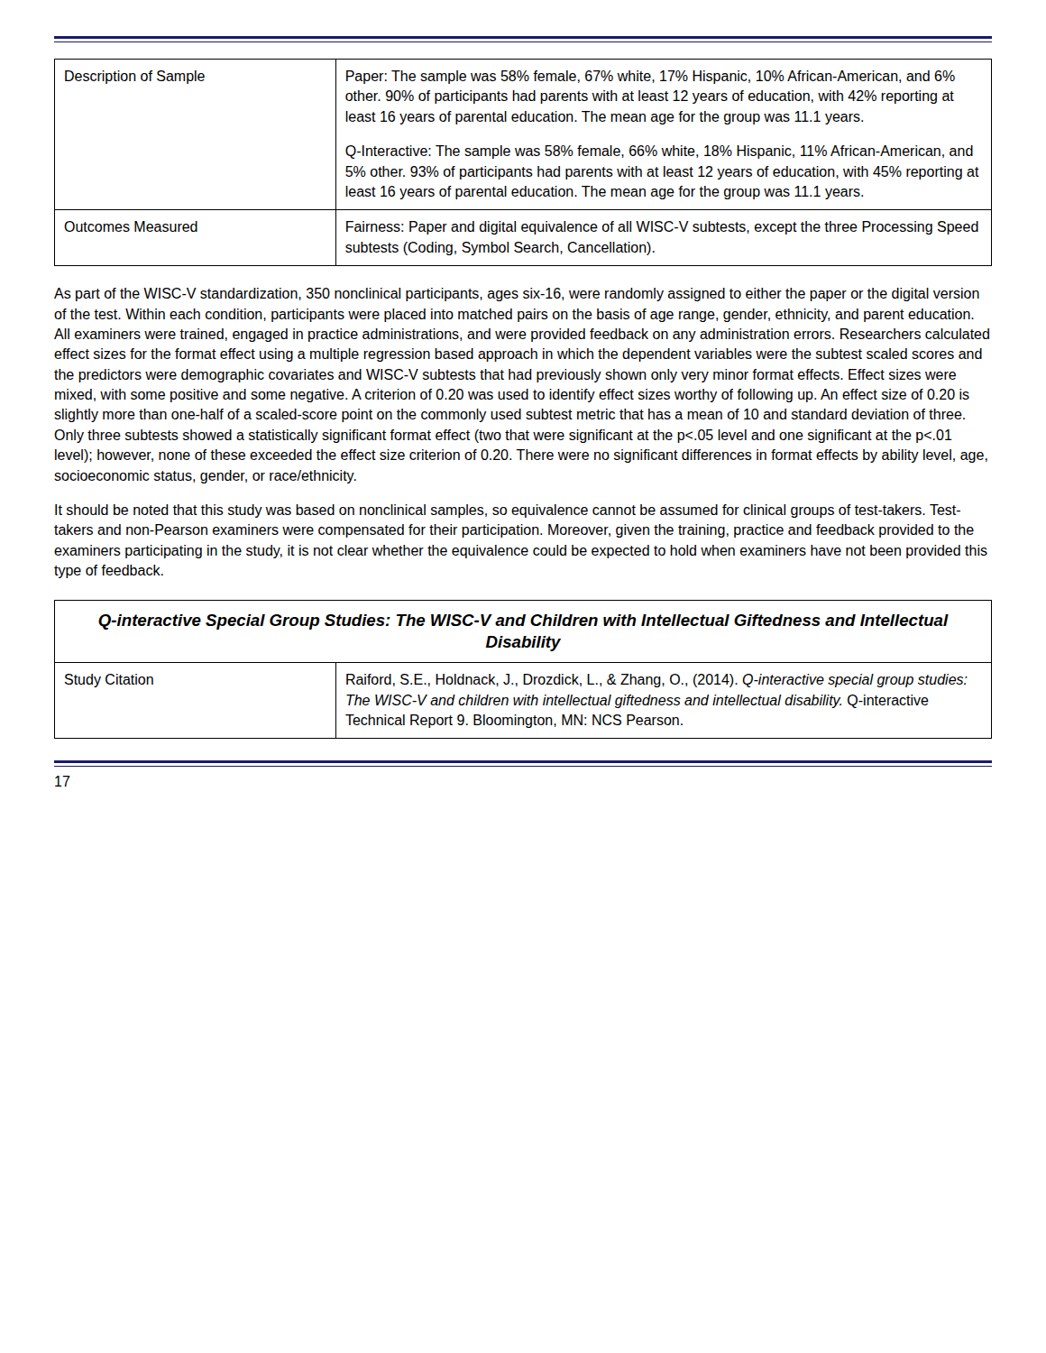| Description of Sample | Paper: The sample was 58% female, 67% white, 17% Hispanic, 10% African-American, and 6% other. 90% of participants had parents with at least 12 years of education, with 42% reporting at least 16 years of parental education. The mean age for the group was 11.1 years. Q-Interactive: The sample was 58% female, 66% white, 18% Hispanic, 11% African-American, and 5% other. 93% of participants had parents with at least 12 years of education, with 45% reporting at least 16 years of parental education. The mean age for the group was 11.1 years. |
| Outcomes Measured | Fairness: Paper and digital equivalence of all WISC-V subtests, except the three Processing Speed subtests (Coding, Symbol Search, Cancellation). |
As part of the WISC-V standardization, 350 nonclinical participants, ages six-16, were randomly assigned to either the paper or the digital version of the test. Within each condition, participants were placed into matched pairs on the basis of age range, gender, ethnicity, and parent education. All examiners were trained, engaged in practice administrations, and were provided feedback on any administration errors. Researchers calculated effect sizes for the format effect using a multiple regression based approach in which the dependent variables were the subtest scaled scores and the predictors were demographic covariates and WISC-V subtests that had previously shown only very minor format effects. Effect sizes were mixed, with some positive and some negative. A criterion of 0.20 was used to identify effect sizes worthy of following up. An effect size of 0.20 is slightly more than one-half of a scaled-score point on the commonly used subtest metric that has a mean of 10 and standard deviation of three. Only three subtests showed a statistically significant format effect (two that were significant at the p<.05 level and one significant at the p<.01 level); however, none of these exceeded the effect size criterion of 0.20. There were no significant differences in format effects by ability level, age, socioeconomic status, gender, or race/ethnicity.
It should be noted that this study was based on nonclinical samples, so equivalence cannot be assumed for clinical groups of test-takers. Test-takers and non-Pearson examiners were compensated for their participation. Moreover, given the training, practice and feedback provided to the examiners participating in the study, it is not clear whether the equivalence could be expected to hold when examiners have not been provided this type of feedback.
Q-interactive Special Group Studies: The WISC-V and Children with Intellectual Giftedness and Intellectual Disability
| Study Citation | Raiford, S.E., Holdnack, J., Drozdick, L., & Zhang, O., (2014). Q-interactive special group studies: The WISC-V and children with intellectual giftedness and intellectual disability. Q-interactive Technical Report 9. Bloomington, MN: NCS Pearson. |
17